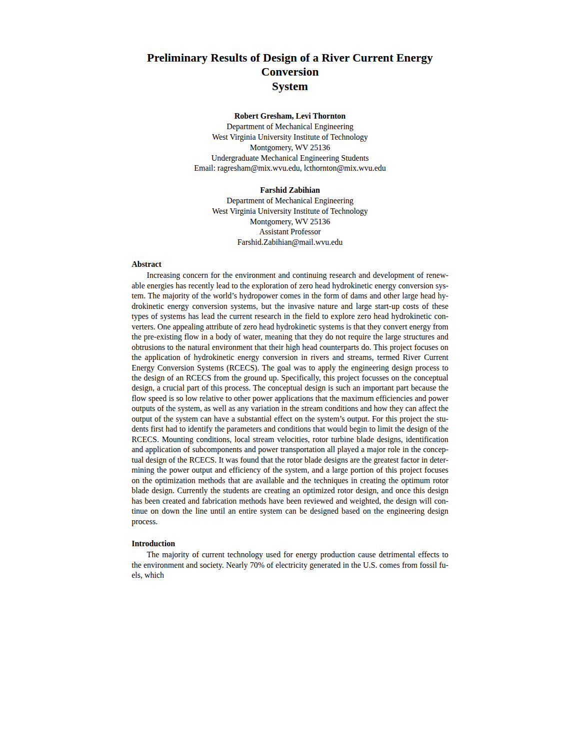Preliminary Results of Design of a River Current Energy Conversion
System
Robert Gresham, Levi Thornton Department of Mechanical Engineering West Virginia University Institute of Technology Montgomery, WV 25136 Undergraduate Mechanical Engineering Students Email: ragresham@mix.wvu.edu, lcthornton@mix.wvu.edu
Farshid Zabihian Department of Mechanical Engineering West Virginia University Institute of Technology Montgomery, WV 25136 Assistant Professor Farshid.Zabihian@mail.wvu.edu
Abstract
Increasing concern for the environment and continuing research and development of renewable energies has recently lead to the exploration of zero head hydrokinetic energy conversion system. The majority of the world’s hydropower comes in the form of dams and other large head hydrokinetic energy conversion systems, but the invasive nature and large start-up costs of these types of systems has lead the current research in the field to explore zero head hydrokinetic converters. One appealing attribute of zero head hydrokinetic systems is that they convert energy from the pre-existing flow in a body of water, meaning that they do not require the large structures and obtrusions to the natural environment that their high head counterparts do. This project focuses on the application of hydrokinetic energy conversion in rivers and streams, termed River Current Energy Conversion Systems (RCECS). The goal was to apply the engineering design process to the design of an RCECS from the ground up. Specifically, this project focusses on the conceptual design, a crucial part of this process. The conceptual design is such an important part because the flow speed is so low relative to other power applications that the maximum efficiencies and power outputs of the system, as well as any variation in the stream conditions and how they can affect the output of the system can have a substantial effect on the system’s output. For this project the students first had to identify the parameters and conditions that would begin to limit the design of the RCECS. Mounting conditions, local stream velocities, rotor turbine blade designs, identification and application of subcomponents and power transportation all played a major role in the conceptual design of the RCECS. It was found that the rotor blade designs are the greatest factor in determining the power output and efficiency of the system, and a large portion of this project focuses on the optimization methods that are available and the techniques in creating the optimum rotor blade design. Currently the students are creating an optimized rotor design, and once this design has been created and fabrication methods have been reviewed and weighted, the design will continue on down the line until an entire system can be designed based on the engineering design process.
Introduction
The majority of current technology used for energy production cause detrimental effects to the environment and society. Nearly 70% of electricity generated in the U.S. comes from fossil fuels, which